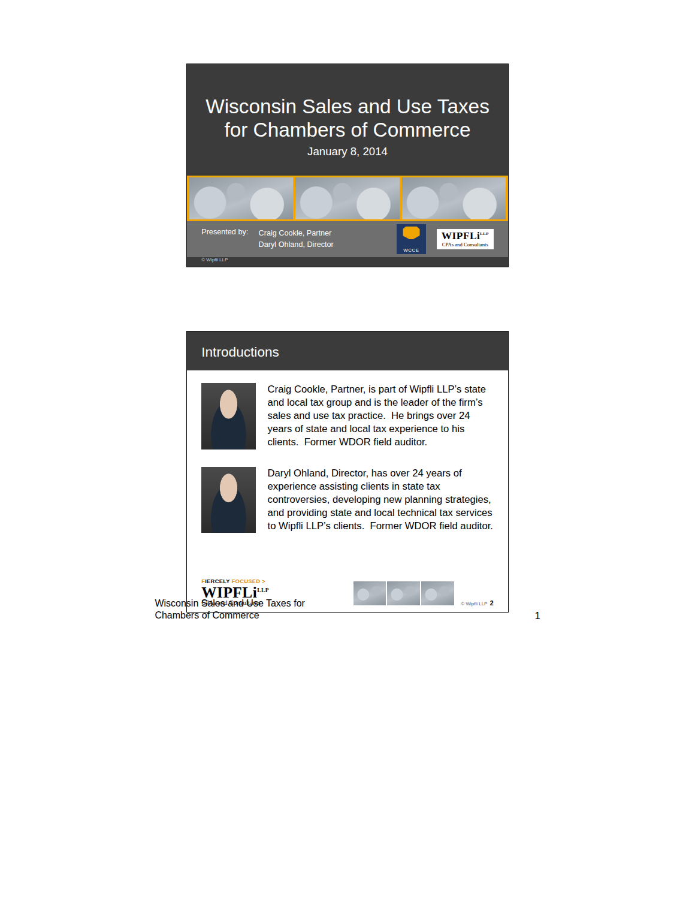Wisconsin Sales and Use Taxes
for Chambers of Commerce
January 8, 2014
Presented by:
Craig Cookle, Partner
Daryl Ohland, Director
WCCE
WIPFLiLLP
CPAs and Consultants
© Wipfli LLP
Introductions
Craig Cookle, Partner, is part of Wipfli LLP’s state and local tax group and is the leader of the firm’s sales and use tax practice. He brings over 24 years of state and local tax experience to his clients. Former WDOR field auditor.
Daryl Ohland, Director, has over 24 years of experience assisting clients in state tax controversies, developing new planning strategies, and providing state and local technical tax services to Wipfli LLP’s clients. Former WDOR field auditor.
FIERCELY FOCUSED >
WIPFLiLLP
CPAs and Consultants
© Wipfli LLP 2
Wisconsin Sales and Use Taxes for
Chambers of Commerce
1